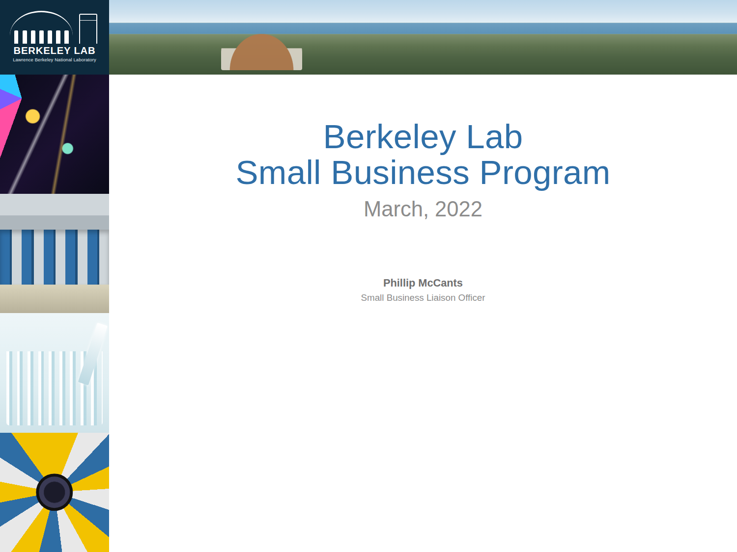BERKELEY LAB
Lawrence Berkeley National Laboratory
Berkeley Lab Small Business Program
March, 2022
Phillip McCants Small Business Liaison Officer